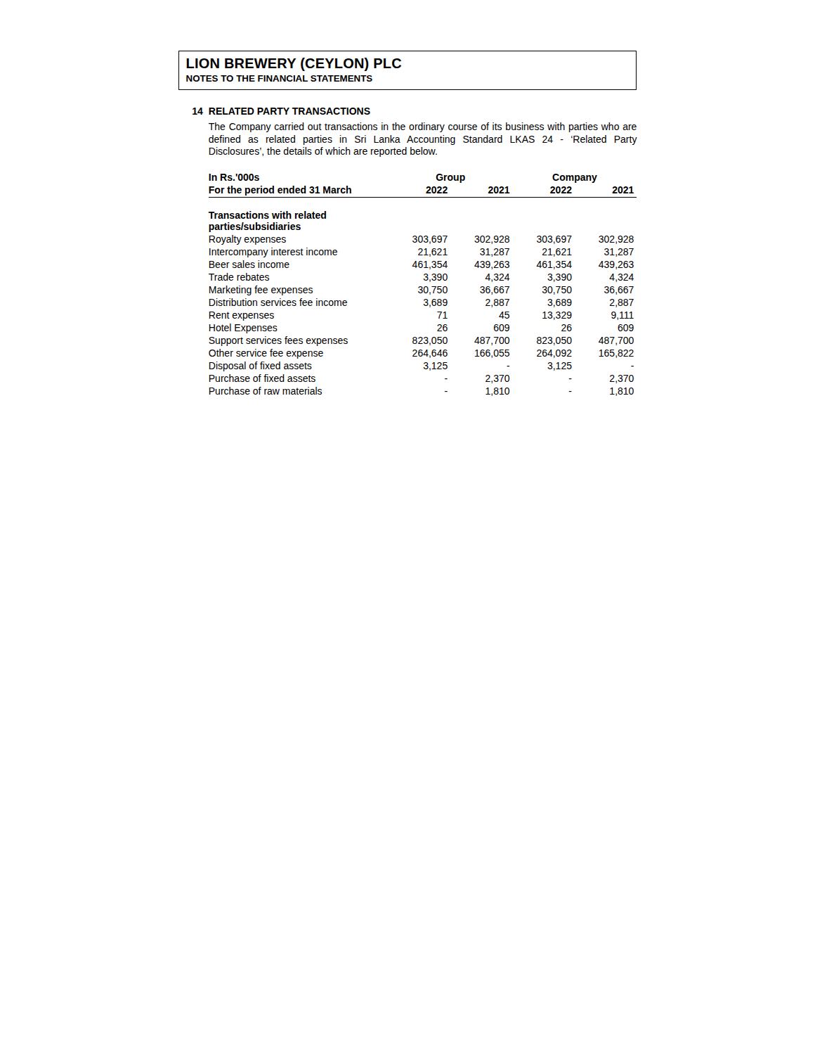LION BREWERY (CEYLON) PLC
NOTES TO THE FINANCIAL STATEMENTS
14
RELATED PARTY TRANSACTIONS
The Company carried out transactions in the ordinary course of its business with parties who are defined as related parties in Sri Lanka Accounting Standard LKAS 24 - ‘Related Party Disclosures’, the details of which are reported below.
| In Rs.'000s | Group | Company |
| For the period ended 31 March | 2022 | 2021 | 2022 | 2021 |
| Transactions with related parties/subsidiaries | | | | |
| Royalty expenses | 303,697 | 302,928 | 303,697 | 302,928 |
| Intercompany interest income | 21,621 | 31,287 | 21,621 | 31,287 |
| Beer sales income | 461,354 | 439,263 | 461,354 | 439,263 |
| Trade rebates | 3,390 | 4,324 | 3,390 | 4,324 |
| Marketing fee expenses | 30,750 | 36,667 | 30,750 | 36,667 |
| Distribution services fee income | 3,689 | 2,887 | 3,689 | 2,887 |
| Rent expenses | 71 | 45 | 13,329 | 9,111 |
| Hotel Expenses | 26 | 609 | 26 | 609 |
| Support services fees expenses | 823,050 | 487,700 | 823,050 | 487,700 |
| Other service fee expense | 264,646 | 166,055 | 264,092 | 165,822 |
| Disposal of fixed assets | 3,125 | - | 3,125 | - |
| Purchase of fixed assets | - | 2,370 | - | 2,370 |
| Purchase of raw materials | - | 1,810 | - | 1,810 |